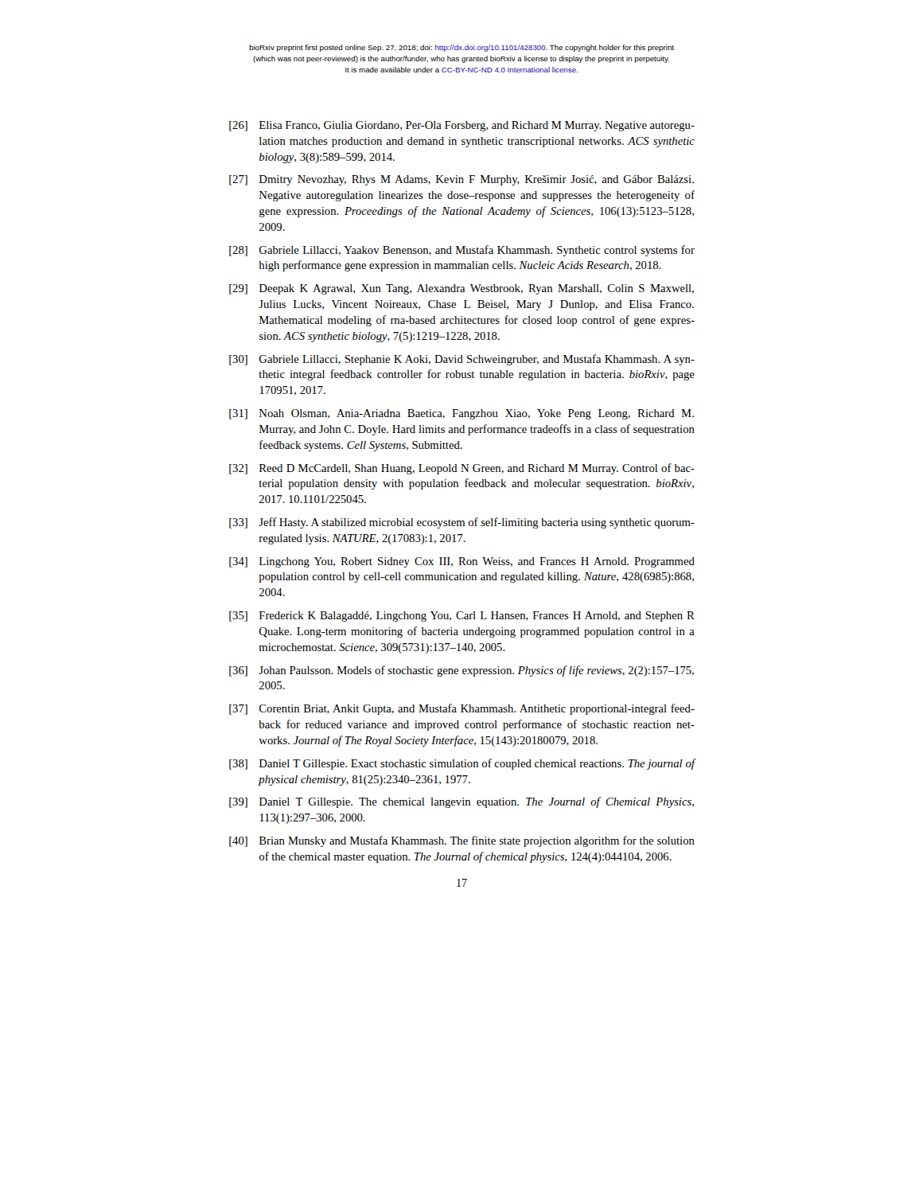bioRxiv preprint first posted online Sep. 27, 2018; doi: http://dx.doi.org/10.1101/428300. The copyright holder for this preprint (which was not peer-reviewed) is the author/funder, who has granted bioRxiv a license to display the preprint in perpetuity. It is made available under a CC-BY-NC-ND 4.0 International license.
[26]
Elisa Franco, Giulia Giordano, Per-Ola Forsberg, and Richard M Murray. Negative autoregulation matches production and demand in synthetic transcriptional networks. ACS synthetic biology, 3(8):589–599, 2014.
[27]
Dmitry Nevozhay, Rhys M Adams, Kevin F Murphy, Krešimir Josić, and Gábor Balázsi. Negative autoregulation linearizes the dose–response and suppresses the heterogeneity of gene expression. Proceedings of the National Academy of Sciences, 106(13):5123–5128, 2009.
[28]
Gabriele Lillacci, Yaakov Benenson, and Mustafa Khammash. Synthetic control systems for high performance gene expression in mammalian cells. Nucleic Acids Research, 2018.
[29]
Deepak K Agrawal, Xun Tang, Alexandra Westbrook, Ryan Marshall, Colin S Maxwell, Julius Lucks, Vincent Noireaux, Chase L Beisel, Mary J Dunlop, and Elisa Franco. Mathematical modeling of rna-based architectures for closed loop control of gene expression. ACS synthetic biology, 7(5):1219–1228, 2018.
[30]
Gabriele Lillacci, Stephanie K Aoki, David Schweingruber, and Mustafa Khammash. A synthetic integral feedback controller for robust tunable regulation in bacteria. bioRxiv, page 170951, 2017.
[31]
Noah Olsman, Ania-Ariadna Baetica, Fangzhou Xiao, Yoke Peng Leong, Richard M. Murray, and John C. Doyle. Hard limits and performance tradeoffs in a class of sequestration feedback systems. Cell Systems, Submitted.
[32]
Reed D McCardell, Shan Huang, Leopold N Green, and Richard M Murray. Control of bacterial population density with population feedback and molecular sequestration. bioRxiv, 2017. 10.1101/225045.
[33]
Jeff Hasty. A stabilized microbial ecosystem of self-limiting bacteria using synthetic quorum-regulated lysis. NATURE, 2(17083):1, 2017.
[34]
Lingchong You, Robert Sidney Cox III, Ron Weiss, and Frances H Arnold. Programmed population control by cell-cell communication and regulated killing. Nature, 428(6985):868, 2004.
[35]
Frederick K Balagaddé, Lingchong You, Carl L Hansen, Frances H Arnold, and Stephen R Quake. Long-term monitoring of bacteria undergoing programmed population control in a microchemostat. Science, 309(5731):137–140, 2005.
[36]
Johan Paulsson. Models of stochastic gene expression. Physics of life reviews, 2(2):157–175, 2005.
[37]
Corentin Briat, Ankit Gupta, and Mustafa Khammash. Antithetic proportional-integral feedback for reduced variance and improved control performance of stochastic reaction networks. Journal of The Royal Society Interface, 15(143):20180079, 2018.
[38]
Daniel T Gillespie. Exact stochastic simulation of coupled chemical reactions. The journal of physical chemistry, 81(25):2340–2361, 1977.
[39]
Daniel T Gillespie. The chemical langevin equation. The Journal of Chemical Physics, 113(1):297–306, 2000.
[40]
Brian Munsky and Mustafa Khammash. The finite state projection algorithm for the solution of the chemical master equation. The Journal of chemical physics, 124(4):044104, 2006.
17